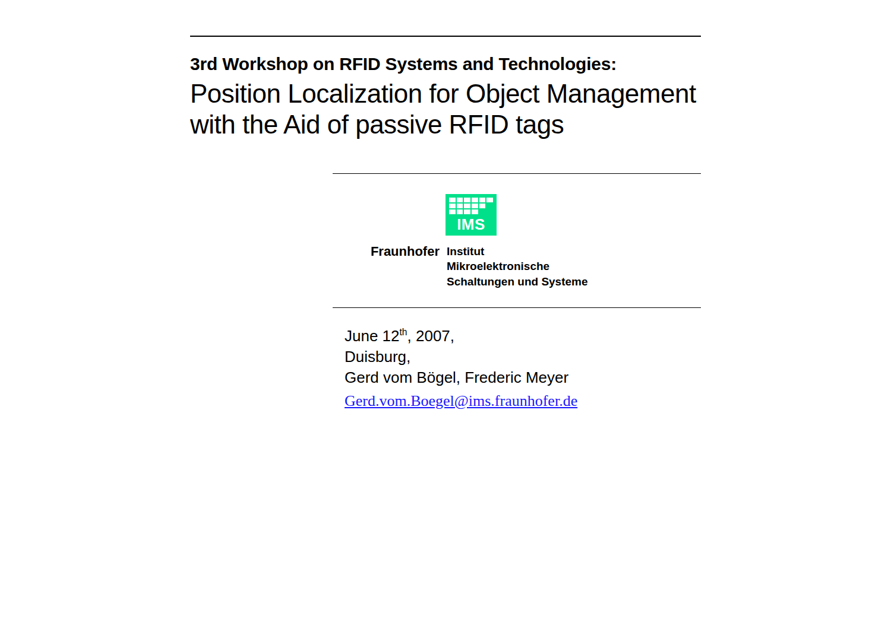3rd Workshop on RFID Systems and Technologies:
Position Localization for Object Management with the Aid of passive RFID tags
Fraunhofer
IMS
Institut
Mikroelektronische
Schaltungen und Systeme
June 12th, 2007,
Duisburg,
Gerd vom Bögel, Frederic Meyer
Gerd.vom.Boegel@ims.fraunhofer.de